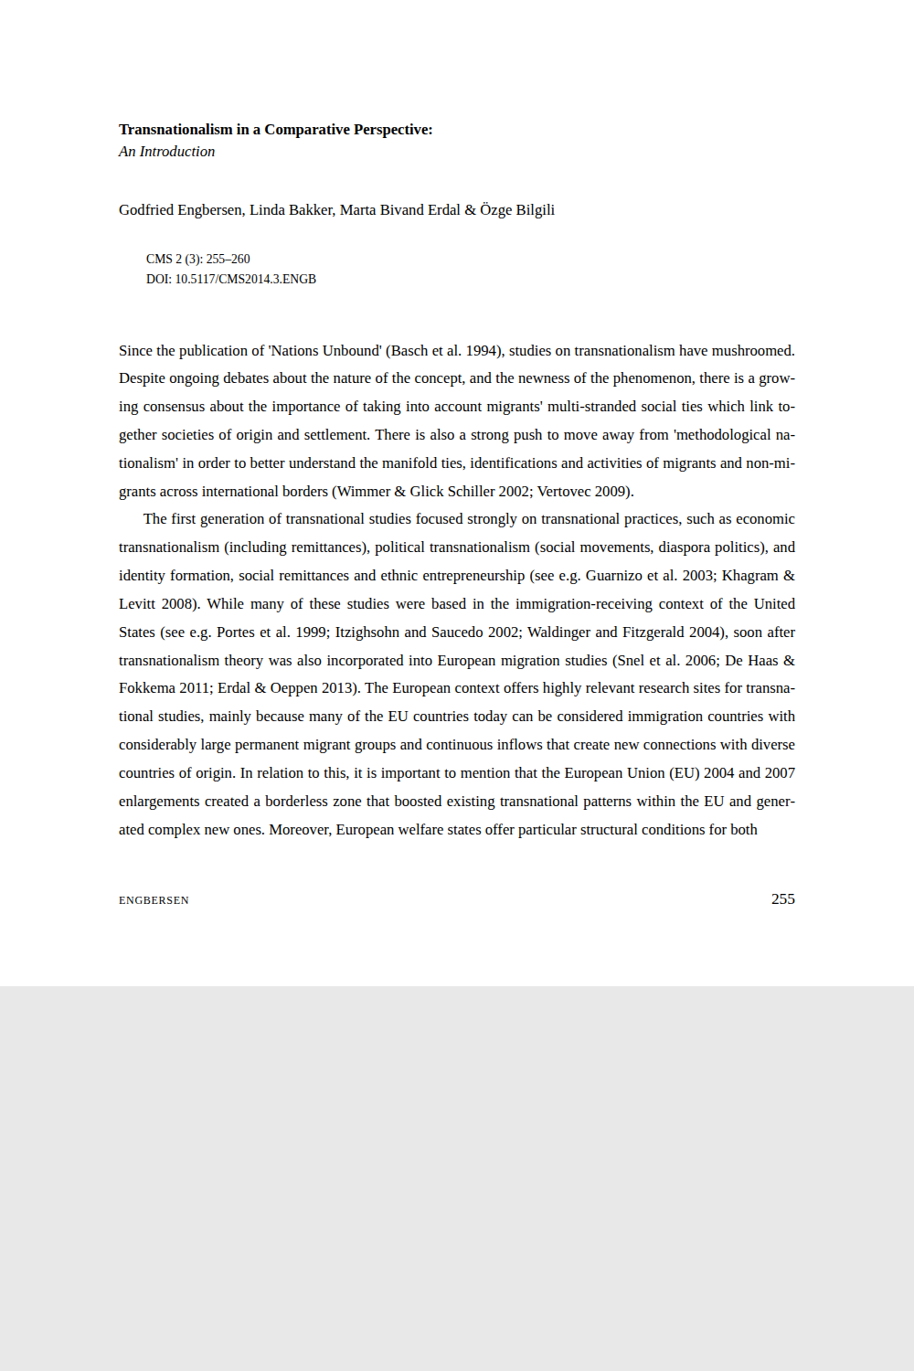Transnationalism in a Comparative Perspective:An Introduction
Godfried Engbersen, Linda Bakker, Marta Bivand Erdal & Özge Bilgili
CMS 2 (3): 255–260 DOI: 10.5117/CMS2014.3.ENGB
Since the publication of 'Nations Unbound' (Basch et al. 1994), studies on transnationalism have mushroomed. Despite ongoing debates about the nature of the concept, and the newness of the phenomenon, there is a growing consensus about the importance of taking into account migrants' multi-stranded social ties which link together societies of origin and settlement. There is also a strong push to move away from 'methodological nationalism' in order to better understand the manifold ties, identifications and activities of migrants and non-migrants across international borders (Wimmer & Glick Schiller 2002; Vertovec 2009).
The first generation of transnational studies focused strongly on transnational practices, such as economic transnationalism (including remittances), political transnationalism (social movements, diaspora politics), and identity formation, social remittances and ethnic entrepreneurship (see e.g. Guarnizo et al. 2003; Khagram & Levitt 2008). While many of these studies were based in the immigration-receiving context of the United States (see e.g. Portes et al. 1999; Itzighsohn and Saucedo 2002; Waldinger and Fitzgerald 2004), soon after transnationalism theory was also incorporated into European migration studies (Snel et al. 2006; De Haas & Fokkema 2011; Erdal & Oeppen 2013). The European context offers highly relevant research sites for transnational studies, mainly because many of the EU countries today can be considered immigration countries with considerably large permanent migrant groups and continuous inflows that create new connections with diverse countries of origin. In relation to this, it is important to mention that the European Union (EU) 2004 and 2007 enlargements created a borderless zone that boosted existing transnational patterns within the EU and generated complex new ones. Moreover, European welfare states offer particular structural conditions for both
ENGBERSEN 255